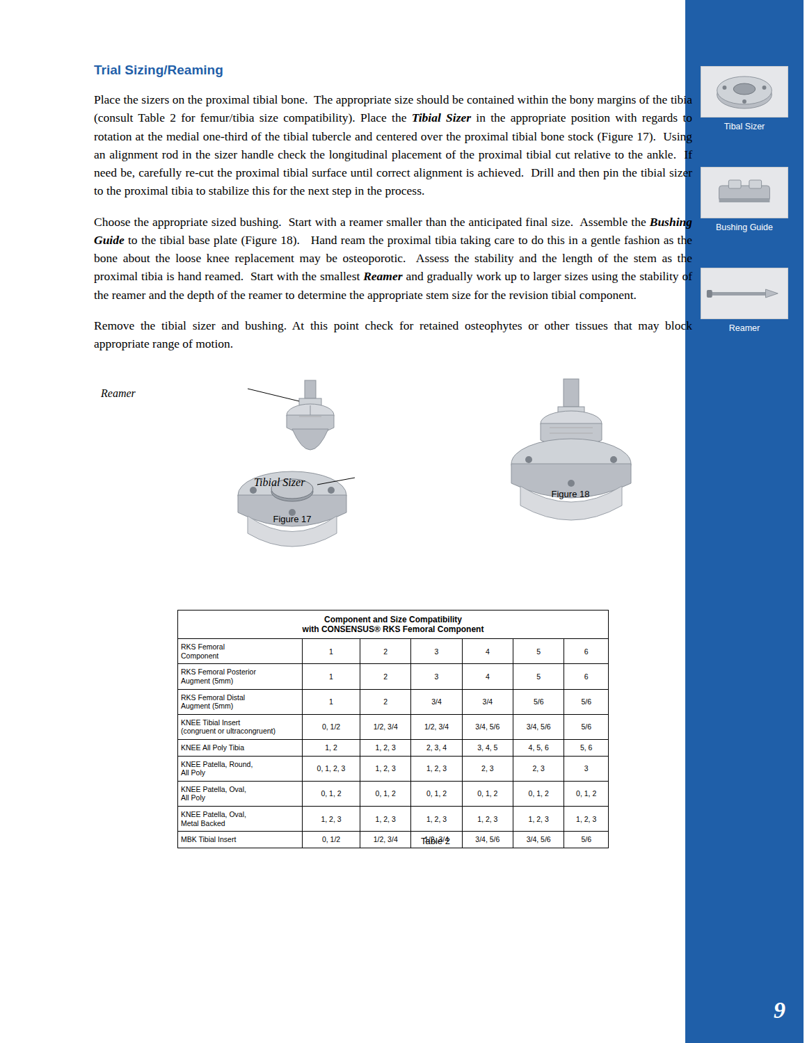Tibal Sizer
Bushing Guide
Reamer
CONSENSUS
ORTHOPEDICS
9
Trial Sizing/Reaming
Place the sizers on the proximal tibial bone. The appropriate size should be contained within the bony margins of the tibia (consult Table 2 for femur/tibia size compatibility). Place the Tibial Sizer in the appropriate position with regards to rotation at the medial one-third of the tibial tubercle and centered over the proximal tibial bone stock (Figure 17). Using an alignment rod in the sizer handle check the longitudinal placement of the proximal tibial cut relative to the ankle. If need be, carefully re-cut the proximal tibial surface until correct alignment is achieved. Drill and then pin the tibial sizer to the proximal tibia to stabilize this for the next step in the process.
Choose the appropriate sized bushing. Start with a reamer smaller than the anticipated final size. Assemble the Bushing Guide to the tibial base plate (Figure 18). Hand ream the proximal tibia taking care to do this in a gentle fashion as the bone about the loose knee replacement may be osteoporotic. Assess the stability and the length of the stem as the proximal tibia is hand reamed. Start with the smallest Reamer and gradually work up to larger sizes using the stability of the reamer and the depth of the reamer to determine the appropriate stem size for the revision tibial component.
Remove the tibial sizer and bushing. At this point check for retained osteophytes or other tissues that may block appropriate range of motion.
Reamer
Tibial Sizer
Figure 17
Figure 18
| Component and Size Compatibility with CONSENSUS® RKS Femoral Component |
| --- |
| RKS Femoral Component | 1 | 2 | 3 | 4 | 5 | 6 |
| RKS Femoral Posterior Augment (5mm) | 1 | 2 | 3 | 4 | 5 | 6 |
| RKS Femoral Distal Augment (5mm) | 1 | 2 | 3/4 | 3/4 | 5/6 | 5/6 |
| KNEE Tibial Insert (congruent or ultracongruent) | 0, 1/2 | 1/2, 3/4 | 1/2, 3/4 | 3/4, 5/6 | 3/4, 5/6 | 5/6 |
| KNEE All Poly Tibia | 1, 2 | 1, 2, 3 | 2, 3, 4 | 3, 4, 5 | 4, 5, 6 | 5, 6 |
| KNEE Patella, Round, All Poly | 0, 1, 2, 3 | 1, 2, 3 | 1, 2, 3 | 2, 3 | 2, 3 | 3 |
| KNEE Patella, Oval, All Poly | 0, 1, 2 | 0, 1, 2 | 0, 1, 2 | 0, 1, 2 | 0, 1, 2 | 0, 1, 2 |
| KNEE Patella, Oval, Metal Backed | 1, 2, 3 | 1, 2, 3 | 1, 2, 3 | 1, 2, 3 | 1, 2, 3 | 1, 2, 3 |
| MBK Tibial Insert | 0, 1/2 | 1/2, 3/4 | 1/2, 3/4 | 3/4, 5/6 | 3/4, 5/6 | 5/6 |
Table 2